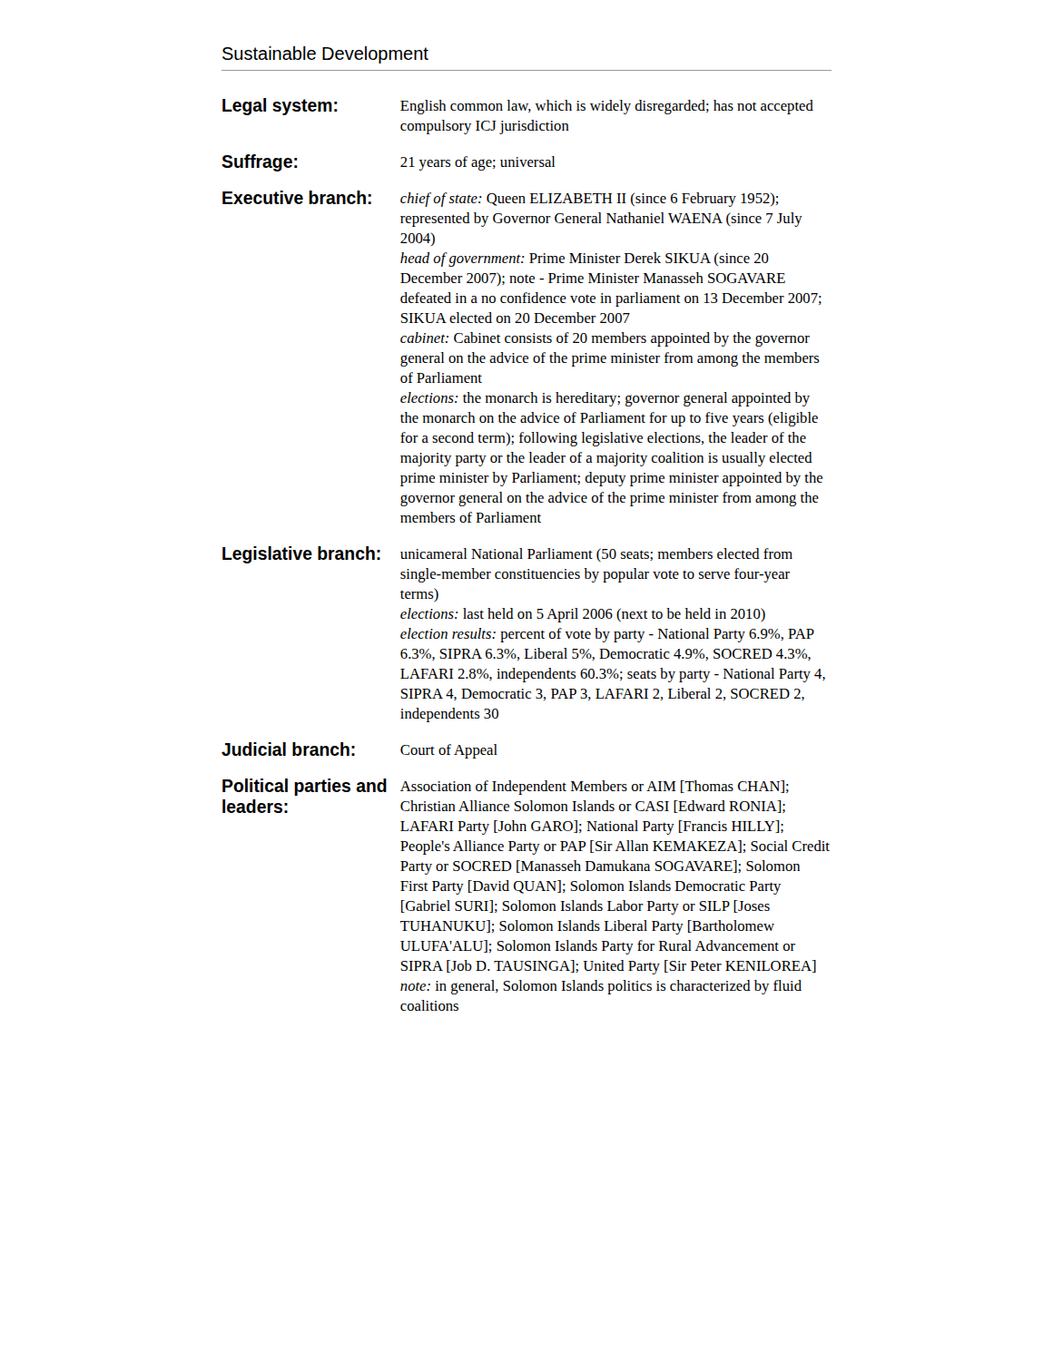Sustainable Development
| Legal system: | English common law, which is widely disregarded; has not accepted compulsory ICJ jurisdiction |
| Suffrage: | 21 years of age; universal |
| Executive branch: | chief of state: Queen ELIZABETH II (since 6 February 1952); represented by Governor General Nathaniel WAENA (since 7 July 2004) head of government: Prime Minister Derek SIKUA (since 20 December 2007); note - Prime Minister Manasseh SOGAVARE defeated in a no confidence vote in parliament on 13 December 2007; SIKUA elected on 20 December 2007 cabinet: Cabinet consists of 20 members appointed by the governor general on the advice of the prime minister from among the members of Parliament elections: the monarch is hereditary; governor general appointed by the monarch on the advice of Parliament for up to five years (eligible for a second term); following legislative elections, the leader of the majority party or the leader of a majority coalition is usually elected prime minister by Parliament; deputy prime minister appointed by the governor general on the advice of the prime minister from among the members of Parliament |
| Legislative branch: | unicameral National Parliament (50 seats; members elected from single-member constituencies by popular vote to serve four-year terms) elections: last held on 5 April 2006 (next to be held in 2010) election results: percent of vote by party - National Party 6.9%, PAP 6.3%, SIPRA 6.3%, Liberal 5%, Democratic 4.9%, SOCRED 4.3%, LAFARI 2.8%, independents 60.3%; seats by party - National Party 4, SIPRA 4, Democratic 3, PAP 3, LAFARI 2, Liberal 2, SOCRED 2, independents 30 |
| Judicial branch: | Court of Appeal |
| Political parties and leaders: | Association of Independent Members or AIM [Thomas CHAN]; Christian Alliance Solomon Islands or CASI [Edward RONIA]; LAFARI Party [John GARO]; National Party [Francis HILLY]; People's Alliance Party or PAP [Sir Allan KEMAKEZA]; Social Credit Party or SOCRED [Manasseh Damukana SOGAVARE]; Solomon First Party [David QUAN]; Solomon Islands Democratic Party [Gabriel SURI]; Solomon Islands Labor Party or SILP [Joses TUHANUKU]; Solomon Islands Liberal Party [Bartholomew ULUFA'ALU]; Solomon Islands Party for Rural Advancement or SIPRA [Job D. TAUSINGA]; United Party [Sir Peter KENILOREA] note: in general, Solomon Islands politics is characterized by fluid coalitions |